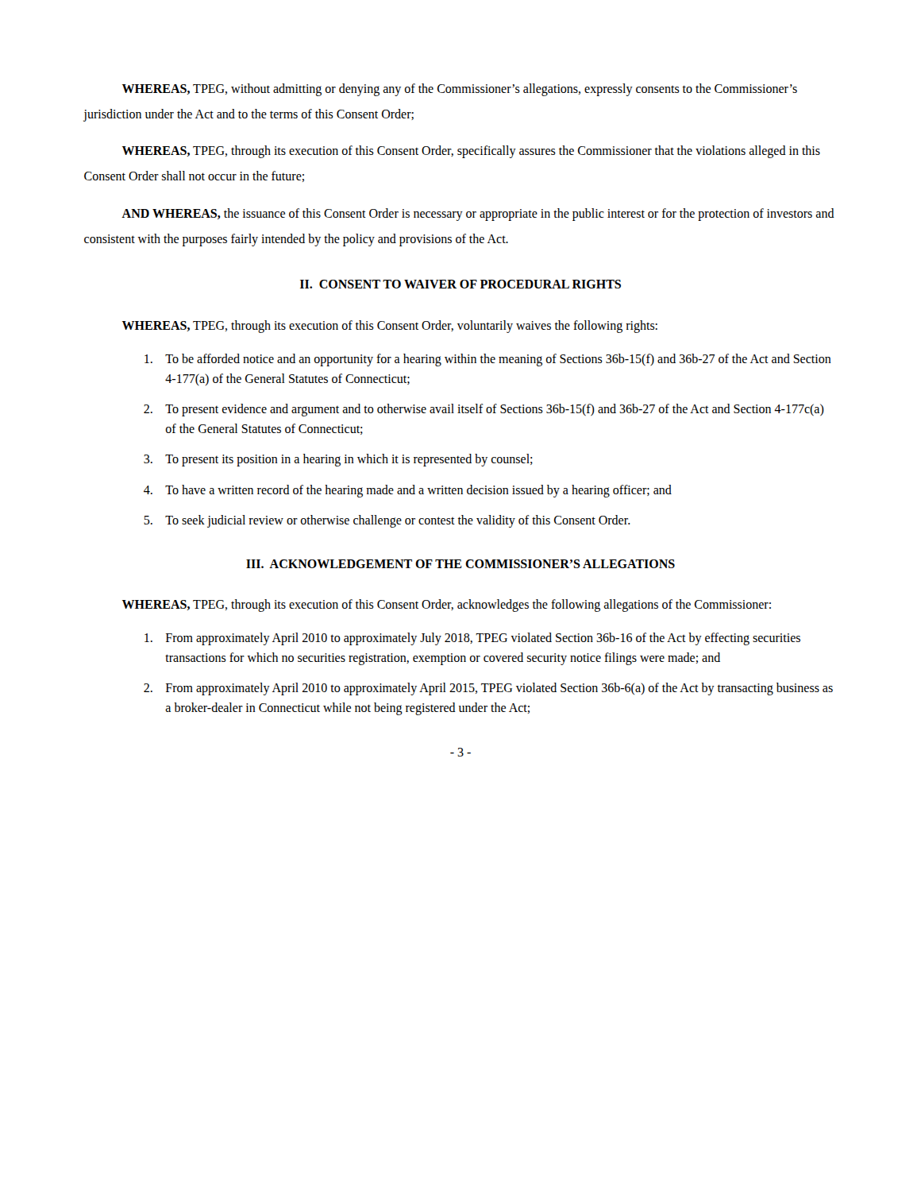WHEREAS, TPEG, without admitting or denying any of the Commissioner’s allegations, expressly consents to the Commissioner’s jurisdiction under the Act and to the terms of this Consent Order;
WHEREAS, TPEG, through its execution of this Consent Order, specifically assures the Commissioner that the violations alleged in this Consent Order shall not occur in the future;
AND WHEREAS, the issuance of this Consent Order is necessary or appropriate in the public interest or for the protection of investors and consistent with the purposes fairly intended by the policy and provisions of the Act.
II. CONSENT TO WAIVER OF PROCEDURAL RIGHTS
WHEREAS, TPEG, through its execution of this Consent Order, voluntarily waives the following rights:
To be afforded notice and an opportunity for a hearing within the meaning of Sections 36b-15(f) and 36b-27 of the Act and Section 4-177(a) of the General Statutes of Connecticut;
To present evidence and argument and to otherwise avail itself of Sections 36b-15(f) and 36b-27 of the Act and Section 4-177c(a) of the General Statutes of Connecticut;
To present its position in a hearing in which it is represented by counsel;
To have a written record of the hearing made and a written decision issued by a hearing officer; and
To seek judicial review or otherwise challenge or contest the validity of this Consent Order.
III. ACKNOWLEDGEMENT OF THE COMMISSIONER’S ALLEGATIONS
WHEREAS, TPEG, through its execution of this Consent Order, acknowledges the following allegations of the Commissioner:
From approximately April 2010 to approximately July 2018, TPEG violated Section 36b-16 of the Act by effecting securities transactions for which no securities registration, exemption or covered security notice filings were made; and
From approximately April 2010 to approximately April 2015, TPEG violated Section 36b-6(a) of the Act by transacting business as a broker-dealer in Connecticut while not being registered under the Act;
- 3 -